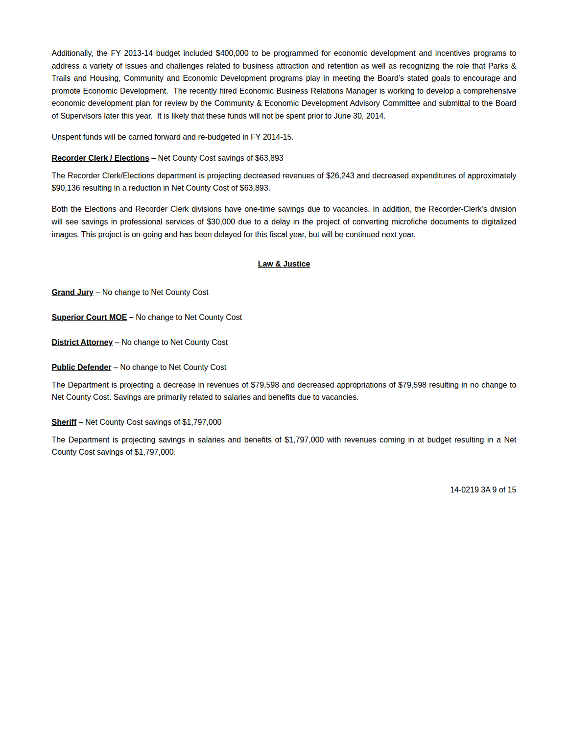Additionally, the FY 2013-14 budget included $400,000 to be programmed for economic development and incentives programs to address a variety of issues and challenges related to business attraction and retention as well as recognizing the role that Parks & Trails and Housing, Community and Economic Development programs play in meeting the Board’s stated goals to encourage and promote Economic Development. The recently hired Economic Business Relations Manager is working to develop a comprehensive economic development plan for review by the Community & Economic Development Advisory Committee and submittal to the Board of Supervisors later this year. It is likely that these funds will not be spent prior to June 30, 2014.
Unspent funds will be carried forward and re-budgeted in FY 2014-15.
Recorder Clerk / Elections – Net County Cost savings of $63,893
The Recorder Clerk/Elections department is projecting decreased revenues of $26,243 and decreased expenditures of approximately $90,136 resulting in a reduction in Net County Cost of $63,893.
Both the Elections and Recorder Clerk divisions have one-time savings due to vacancies. In addition, the Recorder-Clerk’s division will see savings in professional services of $30,000 due to a delay in the project of converting microfiche documents to digitalized images. This project is on-going and has been delayed for this fiscal year, but will be continued next year.
Law & Justice
Grand Jury – No change to Net County Cost
Superior Court MOE – No change to Net County Cost
District Attorney – No change to Net County Cost
Public Defender – No change to Net County Cost
The Department is projecting a decrease in revenues of $79,598 and decreased appropriations of $79,598 resulting in no change to Net County Cost. Savings are primarily related to salaries and benefits due to vacancies.
Sheriff – Net County Cost savings of $1,797,000
The Department is projecting savings in salaries and benefits of $1,797,000 with revenues coming in at budget resulting in a Net County Cost savings of $1,797,000.
14-0219 3A 9 of 15